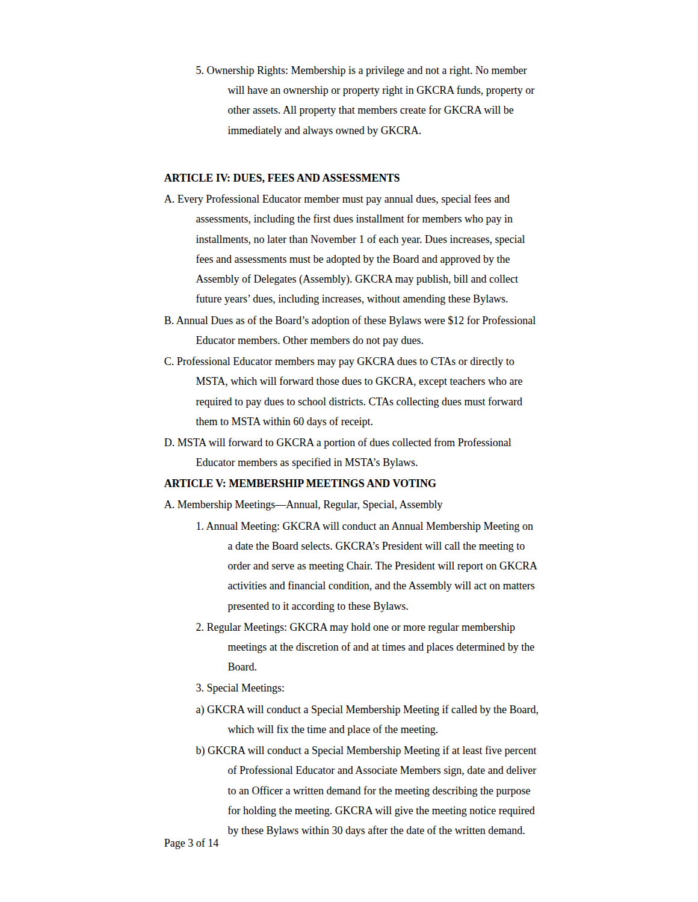5. Ownership Rights: Membership is a privilege and not a right. No member will have an ownership or property right in GKCRA funds, property or other assets. All property that members create for GKCRA will be immediately and always owned by GKCRA.
Article IV: Dues, Fees and Assessments
A. Every Professional Educator member must pay annual dues, special fees and assessments, including the first dues installment for members who pay in installments, no later than November 1 of each year. Dues increases, special fees and assessments must be adopted by the Board and approved by the Assembly of Delegates (Assembly). GKCRA may publish, bill and collect future years’ dues, including increases, without amending these Bylaws.
B. Annual Dues as of the Board’s adoption of these Bylaws were $12 for Professional Educator members. Other members do not pay dues.
C. Professional Educator members may pay GKCRA dues to CTAs or directly to MSTA, which will forward those dues to GKCRA, except teachers who are required to pay dues to school districts. CTAs collecting dues must forward them to MSTA within 60 days of receipt.
D. MSTA will forward to GKCRA a portion of dues collected from Professional Educator members as specified in MSTA’s Bylaws.
Article V: Membership Meetings and Voting
A. Membership Meetings—Annual, Regular, Special, Assembly
1. Annual Meeting: GKCRA will conduct an Annual Membership Meeting on a date the Board selects. GKCRA’s President will call the meeting to order and serve as meeting Chair. The President will report on GKCRA activities and financial condition, and the Assembly will act on matters presented to it according to these Bylaws.
2. Regular Meetings: GKCRA may hold one or more regular membership meetings at the discretion of and at times and places determined by the Board.
3. Special Meetings:
a) GKCRA will conduct a Special Membership Meeting if called by the Board, which will fix the time and place of the meeting.
b) GKCRA will conduct a Special Membership Meeting if at least five percent of Professional Educator and Associate Members sign, date and deliver to an Officer a written demand for the meeting describing the purpose for holding the meeting. GKCRA will give the meeting notice required by these Bylaws within 30 days after the date of the written demand.
Page 3 of 14